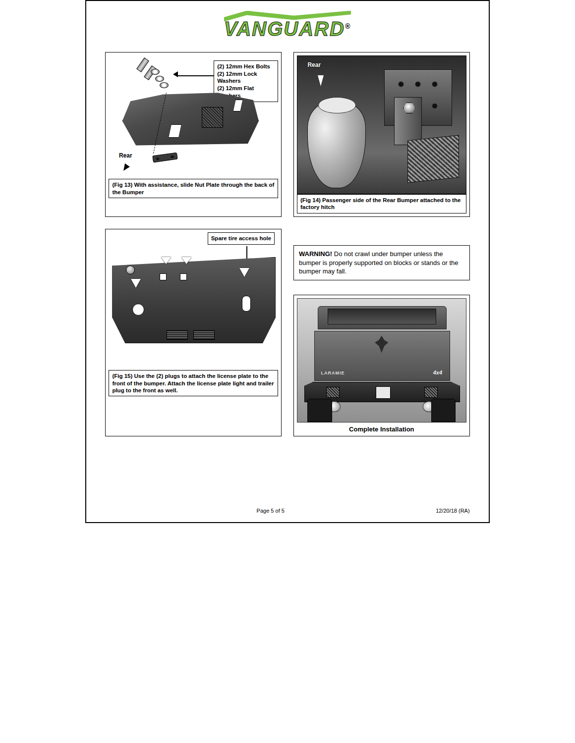VANGUARD®
(2) 12mm Hex Bolts
(2) 12mm Lock Washers
(2) 12mm Flat Washers
Rear
(Fig 13) With assistance, slide Nut Plate through the back of the Bumper
Rear
(Fig 14) Passenger side of the Rear Bumper attached to the factory hitch
Spare tire access hole
(Fig 15) Use the (2) plugs to attach the license plate to the front of the bumper. Attach the license plate light and trailer plug to the front as well.
WARNING! Do not crawl under bumper unless the bumper is properly supported on blocks or stands or the bumper may fall.
LARAMIE
4x4
Complete Installation
Page 5 of 5
12/20/18 (RA)